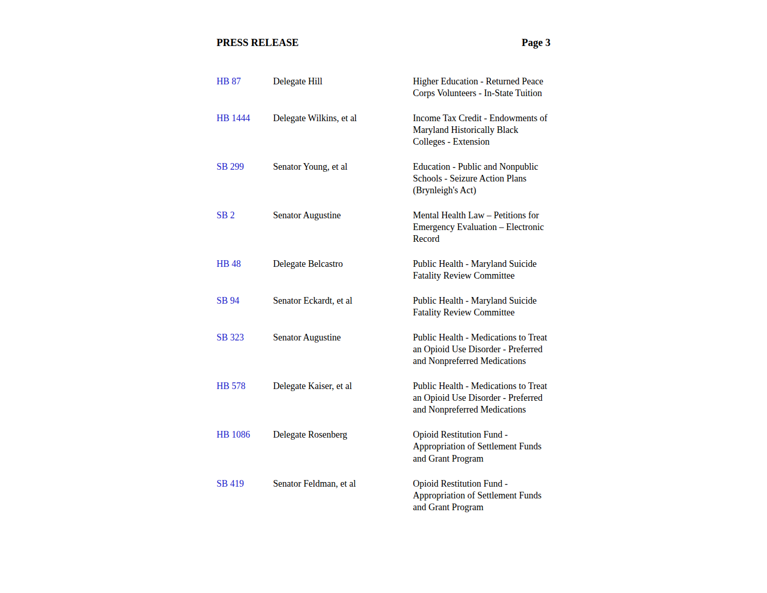PRESS RELEASE Page 3
| HB 87 | Delegate Hill | Higher Education - Returned Peace Corps Volunteers - In-State Tuition |
| HB 1444 | Delegate Wilkins, et al | Income Tax Credit - Endowments of Maryland Historically Black Colleges - Extension |
| SB 299 | Senator Young, et al | Education - Public and Nonpublic Schools - Seizure Action Plans (Brynleigh's Act) |
| SB 2 | Senator Augustine | Mental Health Law – Petitions for Emergency Evaluation – Electronic Record |
| HB 48 | Delegate Belcastro | Public Health - Maryland Suicide Fatality Review Committee |
| SB 94 | Senator Eckardt, et al | Public Health - Maryland Suicide Fatality Review Committee |
| SB 323 | Senator Augustine | Public Health - Medications to Treat an Opioid Use Disorder - Preferred and Nonpreferred Medications |
| HB 578 | Delegate Kaiser, et al | Public Health - Medications to Treat an Opioid Use Disorder - Preferred and Nonpreferred Medications |
| HB 1086 | Delegate Rosenberg | Opioid Restitution Fund - Appropriation of Settlement Funds and Grant Program |
| SB 419 | Senator Feldman, et al | Opioid Restitution Fund - Appropriation of Settlement Funds and Grant Program |